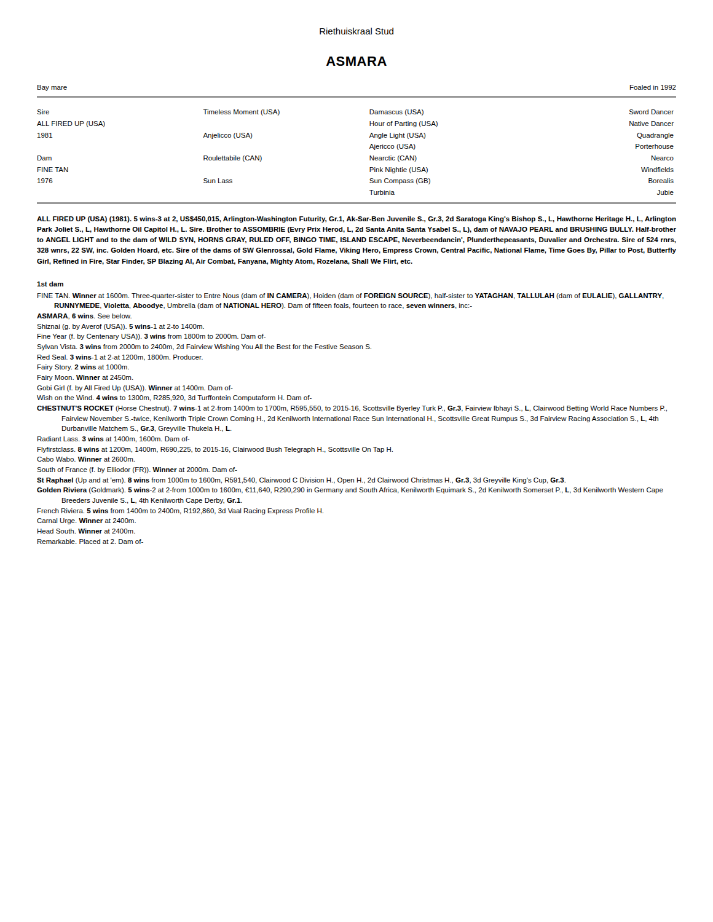Riethuiskraal Stud
ASMARA
Bay mare Foaled in 1992
| Sire | Timeless Moment (USA) | Damascus (USA) | Sword Dancer |
| ALL FIRED UP (USA) | | Hour of Parting (USA) | Native Dancer |
| 1981 | Anjelicco (USA) | Angle Light (USA) | Quadrangle |
| | | Ajericco (USA) | Porterhouse |
| Dam | Roulettabile (CAN) | Nearctic (CAN) | Nearco |
| FINE TAN | | Pink Nightie (USA) | Windfields |
| 1976 | Sun Lass | Sun Compass (GB) | Borealis |
| | | Turbinia | Jubie |
ALL FIRED UP (USA) (1981). 5 wins-3 at 2, US$450,015, Arlington-Washington Futurity, Gr.1, Ak-Sar-Ben Juvenile S., Gr.3, 2d Saratoga King's Bishop S., L, Hawthorne Heritage H., L, Arlington Park Joliet S., L, Hawthorne Oil Capitol H., L. Sire. Brother to ASSOMBRIE (Evry Prix Herod, L, 2d Santa Anita Santa Ysabel S., L), dam of NAVAJO PEARL and BRUSHING BULLY. Half-brother to ANGEL LIGHT and to the dam of WILD SYN, HORNS GRAY, RULED OFF, BINGO TIME, ISLAND ESCAPE, Neverbeendancin', Plunderthepeasants, Duvalier and Orchestra. Sire of 524 rnrs, 328 wnrs, 22 SW, inc. Golden Hoard, etc. Sire of the dams of SW Glenrossal, Gold Flame, Viking Hero, Empress Crown, Central Pacific, National Flame, Time Goes By, Pillar to Post, Butterfly Girl, Refined in Fire, Star Finder, SP Blazing Al, Air Combat, Fanyana, Mighty Atom, Rozelana, Shall We Flirt, etc.
1st dam
FINE TAN. Winner at 1600m. Three-quarter-sister to Entre Nous (dam of IN CAMERA), Hoiden (dam of FOREIGN SOURCE), half-sister to YATAGHAN, TALLULAH (dam of EULALIE), GALLANTRY, RUNNYMEDE, Violetta, Aboodye, Umbrella (dam of NATIONAL HERO). Dam of fifteen foals, fourteen to race, seven winners, inc:-
ASMARA, 6 wins. See below.
Shiznai (g. by Averof (USA)). 5 wins-1 at 2-to 1400m.
Fine Year (f. by Centenary USA)). 3 wins from 1800m to 2000m. Dam of-
Sylvan Vista. 3 wins from 2000m to 2400m, 2d Fairview Wishing You All the Best for the Festive Season S.
Red Seal. 3 wins-1 at 2-at 1200m, 1800m. Producer.
Fairy Story. 2 wins at 1000m.
Fairy Moon. Winner at 2450m.
Gobi Girl (f. by All Fired Up (USA)). Winner at 1400m. Dam of-
Wish on the Wind. 4 wins to 1300m, R285,920, 3d Turffontein Computaform H. Dam of-
CHESTNUT'S ROCKET (Horse Chestnut). 7 wins-1 at 2-from 1400m to 1700m, R595,550, to 2015-16, Scottsville Byerley Turk P., Gr.3, Fairview Ibhayi S., L, Clairwood Betting World Race Numbers P., Fairview November S.-twice, Kenilworth Triple Crown Coming H., 2d Kenilworth International Race Sun International H., Scottsville Great Rumpus S., 3d Fairview Racing Association S., L, 4th Durbanville Matchem S., Gr.3, Greyville Thukela H., L.
Radiant Lass. 3 wins at 1400m, 1600m. Dam of-
Flyfirstclass. 8 wins at 1200m, 1400m, R690,225, to 2015-16, Clairwood Bush Telegraph H., Scottsville On Tap H.
Cabo Wabo. Winner at 2600m.
South of France (f. by Elliodor (FR)). Winner at 2000m. Dam of-
St Raphael (Up and at 'em). 8 wins from 1000m to 1600m, R591,540, Clairwood C Division H., Open H., 2d Clairwood Christmas H., Gr.3, 3d Greyville King's Cup, Gr.3.
Golden Riviera (Goldmark). 5 wins-2 at 2-from 1000m to 1600m, €11,640, R290,290 in Germany and South Africa, Kenilworth Equimark S., 2d Kenilworth Somerset P., L, 3d Kenilworth Western Cape Breeders Juvenile S., L, 4th Kenilworth Cape Derby, Gr.1.
French Riviera. 5 wins from 1400m to 2400m, R192,860, 3d Vaal Racing Express Profile H.
Carnal Urge. Winner at 2400m.
Head South. Winner at 2400m.
Remarkable. Placed at 2. Dam of-